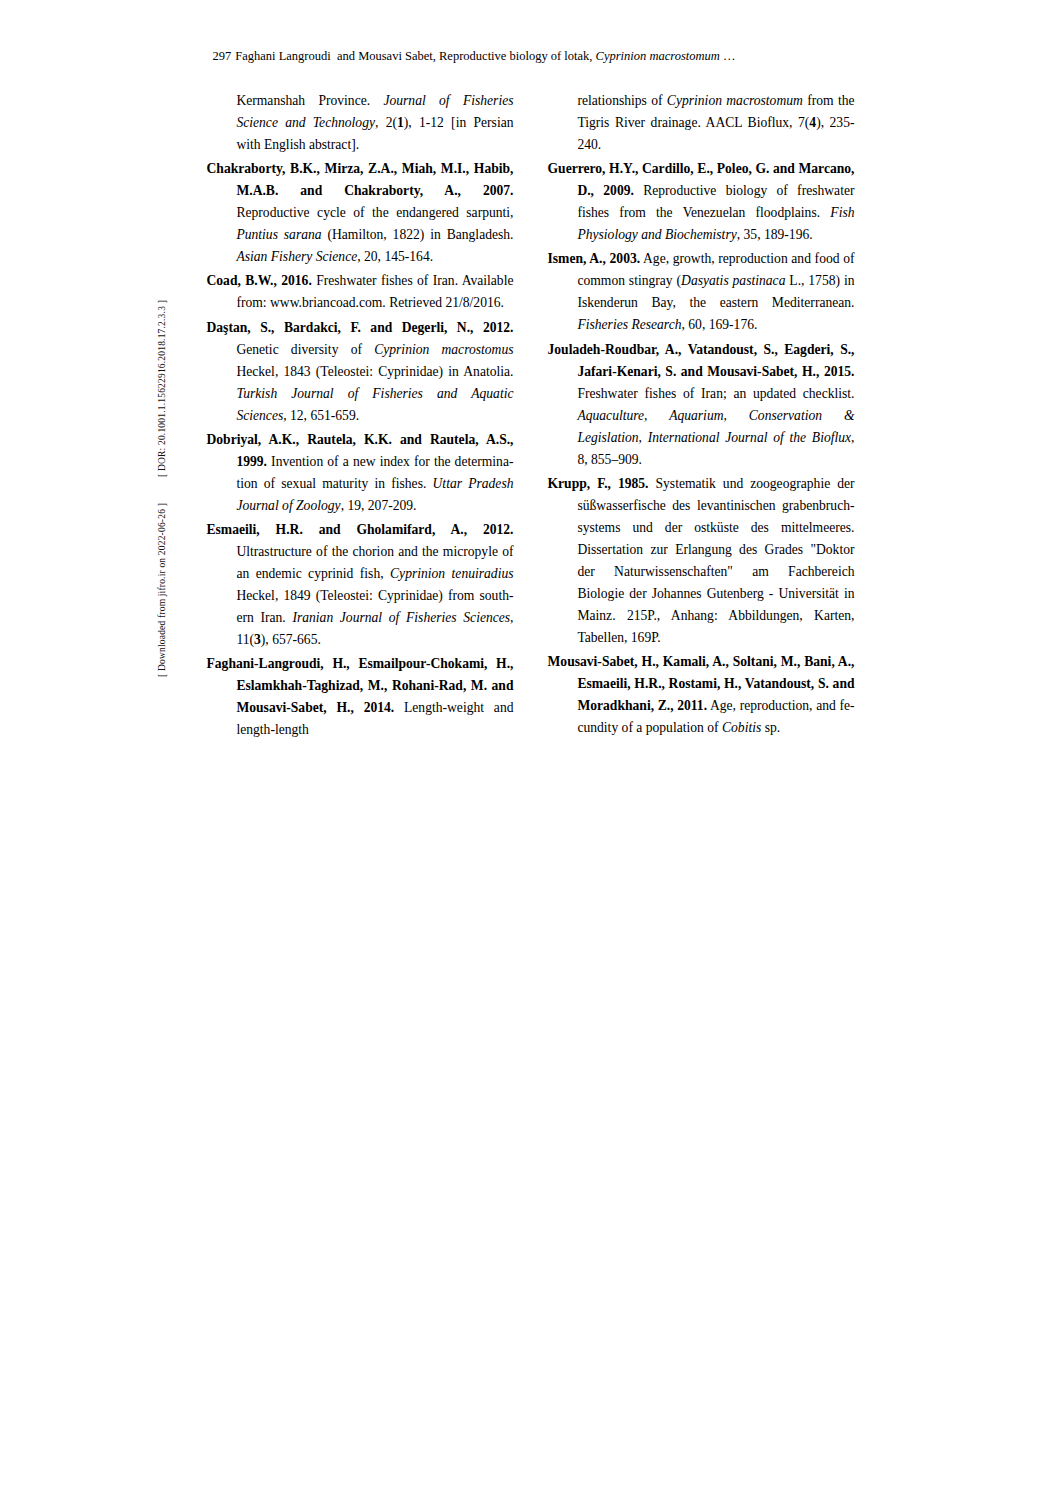[ DOR: 20.1001.1.15622916.2018.17.2.3.3 ] [ Downloaded from jifro.ir on 2022-06-26 ]
297 Faghani Langroudi and Mousavi Sabet, Reproductive biology of lotak, Cyprinion macrostomum …
Kermanshah Province. Journal of Fisheries Science and Technology, 2(1), 1-12 [in Persian with English abstract].
Chakraborty, B.K., Mirza, Z.A., Miah, M.I., Habib, M.A.B. and Chakraborty, A., 2007. Reproductive cycle of the endangered sarpunti, Puntius sarana (Hamilton, 1822) in Bangladesh. Asian Fishery Science, 20, 145-164.
Coad, B.W., 2016. Freshwater fishes of Iran. Available from: www.briancoad.com. Retrieved 21/8/2016.
Daştan, S., Bardakci, F. and Degerli, N., 2012. Genetic diversity of Cyprinion macrostomus Heckel, 1843 (Teleostei: Cyprinidae) in Anatolia. Turkish Journal of Fisheries and Aquatic Sciences, 12, 651-659.
Dobriyal, A.K., Rautela, K.K. and Rautela, A.S., 1999. Invention of a new index for the determination of sexual maturity in fishes. Uttar Pradesh Journal of Zoology, 19, 207-209.
Esmaeili, H.R. and Gholamifard, A., 2012. Ultrastructure of the chorion and the micropyle of an endemic cyprinid fish, Cyprinion tenuiradius Heckel, 1849 (Teleostei: Cyprinidae) from southern Iran. Iranian Journal of Fisheries Sciences, 11(3), 657-665.
Faghani-Langroudi, H., Esmailpour-Chokami, H., Eslamkhah-Taghizad, M., Rohani-Rad, M. and Mousavi-Sabet, H., 2014. Length-weight and length-length
relationships of Cyprinion macrostomum from the Tigris River drainage. AACL Bioflux, 7(4), 235-240.
Guerrero, H.Y., Cardillo, E., Poleo, G. and Marcano, D., 2009. Reproductive biology of freshwater fishes from the Venezuelan floodplains. Fish Physiology and Biochemistry, 35, 189-196.
Ismen, A., 2003. Age, growth, reproduction and food of common stingray (Dasyatis pastinaca L., 1758) in Iskenderun Bay, the eastern Mediterranean. Fisheries Research, 60, 169-176.
Jouladeh-Roudbar, A., Vatandoust, S., Eagderi, S., Jafari-Kenari, S. and Mousavi-Sabet, H., 2015. Freshwater fishes of Iran; an updated checklist. Aquaculture, Aquarium, Conservation & Legislation, International Journal of the Bioflux, 8, 855–909.
Krupp, F., 1985. Systematik und zoogeographie der süßwasserfische des levantinischen grabenbruchsystems und der ostküste des mittelmeeres. Dissertation zur Erlangung des Grades "Doktor der Naturwissenschaften" am Fachbereich Biologie der Johannes Gutenberg - Universität in Mainz. 215P., Anhang: Abbildungen, Karten, Tabellen, 169P.
Mousavi-Sabet, H., Kamali, A., Soltani, M., Bani, A., Esmaeili, H.R., Rostami, H., Vatandoust, S. and Moradkhani, Z., 2011. Age, reproduction, and fecundity of a population of Cobitis sp.